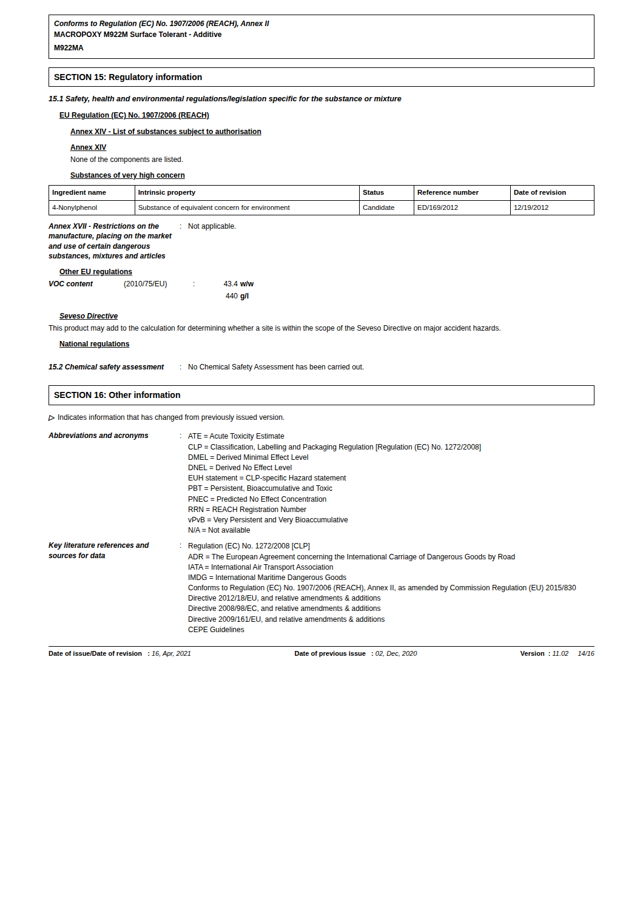Conforms to Regulation (EC) No. 1907/2006 (REACH), Annex II
MACROPOXY M922M Surface Tolerant - Additive
M922MA
SECTION 15: Regulatory information
15.1 Safety, health and environmental regulations/legislation specific for the substance or mixture
EU Regulation (EC) No. 1907/2006 (REACH)
Annex XIV - List of substances subject to authorisation
Annex XIV
None of the components are listed.
Substances of very high concern
| Ingredient name | Intrinsic property | Status | Reference number | Date of revision |
| --- | --- | --- | --- | --- |
| 4-Nonylphenol | Substance of equivalent concern for environment | Candidate | ED/169/2012 | 12/19/2012 |
Annex XVII - Restrictions on the manufacture, placing on the market and use of certain dangerous substances, mixtures and articles
:
Not applicable.
Other EU regulations
VOC content
(2010/75/EU)
:
43.4
w/w
440
g/l
Seveso Directive
This product may add to the calculation for determining whether a site is within the scope of the Seveso Directive on major accident hazards.
National regulations
15.2 Chemical safety assessment
:
No Chemical Safety Assessment has been carried out.
SECTION 16: Other information
▷Indicates information that has changed from previously issued version.
Abbreviations and acronyms
:
ATE = Acute Toxicity Estimate
CLP = Classification, Labelling and Packaging Regulation [Regulation (EC) No. 1272/2008]
DMEL = Derived Minimal Effect Level
DNEL = Derived No Effect Level
EUH statement = CLP-specific Hazard statement
PBT = Persistent, Bioaccumulative and Toxic
PNEC = Predicted No Effect Concentration
RRN = REACH Registration Number
vPvB = Very Persistent and Very Bioaccumulative
N/A = Not available
Key literature references and sources for data
:
Regulation (EC) No. 1272/2008 [CLP]
ADR = The European Agreement concerning the International Carriage of Dangerous Goods by Road
IATA = International Air Transport Association
IMDG = International Maritime Dangerous Goods
Conforms to Regulation (EC) No. 1907/2006 (REACH), Annex II, as amended by Commission Regulation (EU) 2015/830
Directive 2012/18/EU, and relative amendments & additions
Directive 2008/98/EC, and relative amendments & additions
Directive 2009/161/EU, and relative amendments & additions
CEPE Guidelines
Date of issue/Date of revision : 16, Apr, 2021
Date of previous issue : 02, Dec, 2020
Version : 11.02 14/16